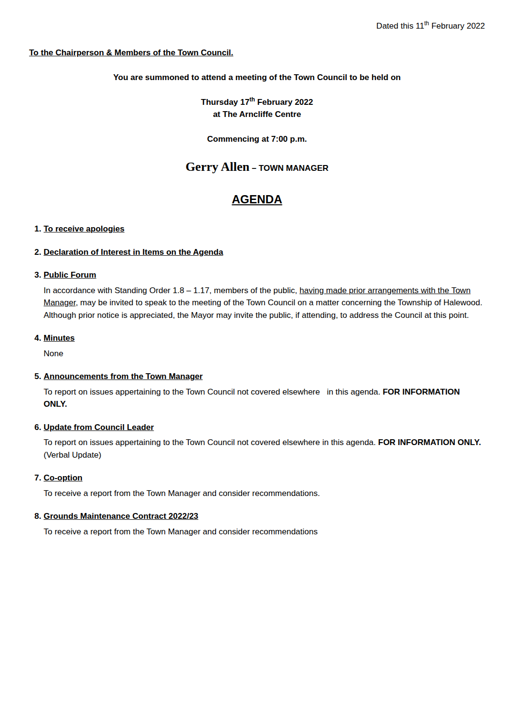Dated this 11th February 2022
To the Chairperson & Members of the Town Council.
You are summoned to attend a meeting of the Town Council to be held on
Thursday 17th February 2022
at The Arncliffe Centre
Commencing at 7:00 p.m.
Gerry Allen – TOWN MANAGER
AGENDA
To receive apologies
Declaration of Interest in Items on the Agenda
Public Forum
In accordance with Standing Order 1.8 – 1.17, members of the public, having made prior arrangements with the Town Manager, may be invited to speak to the meeting of the Town Council on a matter concerning the Township of Halewood. Although prior notice is appreciated, the Mayor may invite the public, if attending, to address the Council at this point.
Minutes
None
Announcements from the Town Manager
To report on issues appertaining to the Town Council not covered elsewhere in this agenda. FOR INFORMATION ONLY.
Update from Council Leader
To report on issues appertaining to the Town Council not covered elsewhere in this agenda. FOR INFORMATION ONLY. (Verbal Update)
Co-option
To receive a report from the Town Manager and consider recommendations.
Grounds Maintenance Contract 2022/23
To receive a report from the Town Manager and consider recommendations